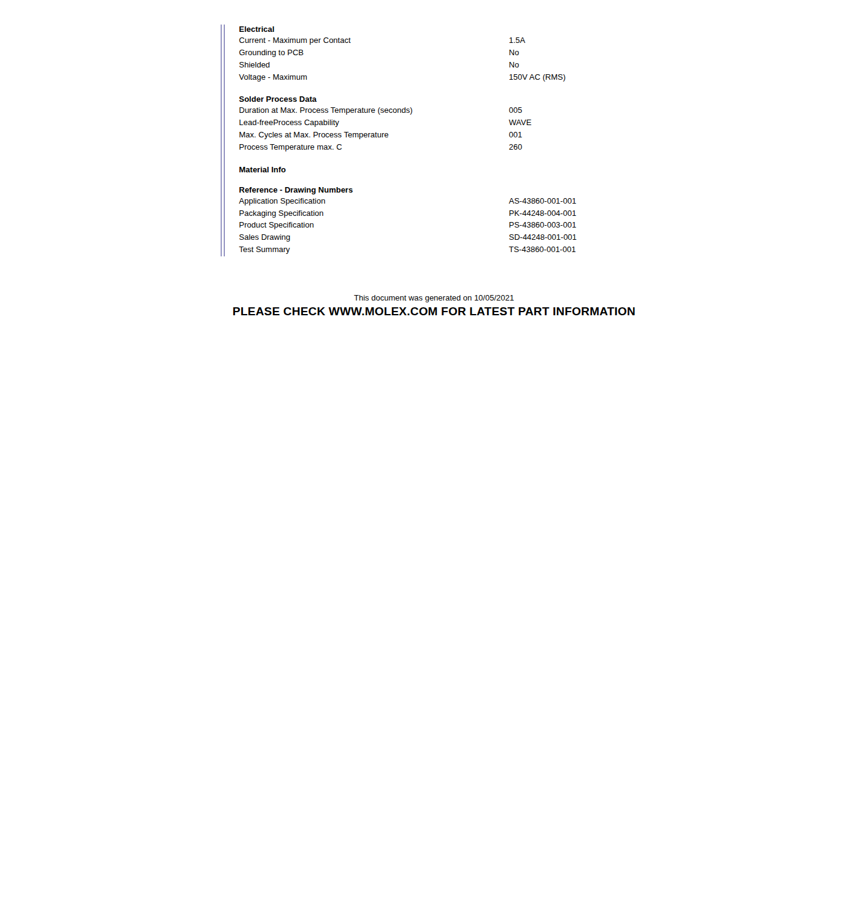Electrical
| Current - Maximum per Contact | 1.5A |
| Grounding to PCB | No |
| Shielded | No |
| Voltage - Maximum | 150V AC (RMS) |
Solder Process Data
| Duration at Max. Process Temperature (seconds) | 005 |
| Lead-freeProcess Capability | WAVE |
| Max. Cycles at Max. Process Temperature | 001 |
| Process Temperature max. C | 260 |
Material Info
Reference - Drawing Numbers
| Application Specification | AS-43860-001-001 |
| Packaging Specification | PK-44248-004-001 |
| Product Specification | PS-43860-003-001 |
| Sales Drawing | SD-44248-001-001 |
| Test Summary | TS-43860-001-001 |
This document was generated on 10/05/2021
PLEASE CHECK WWW.MOLEX.COM FOR LATEST PART INFORMATION